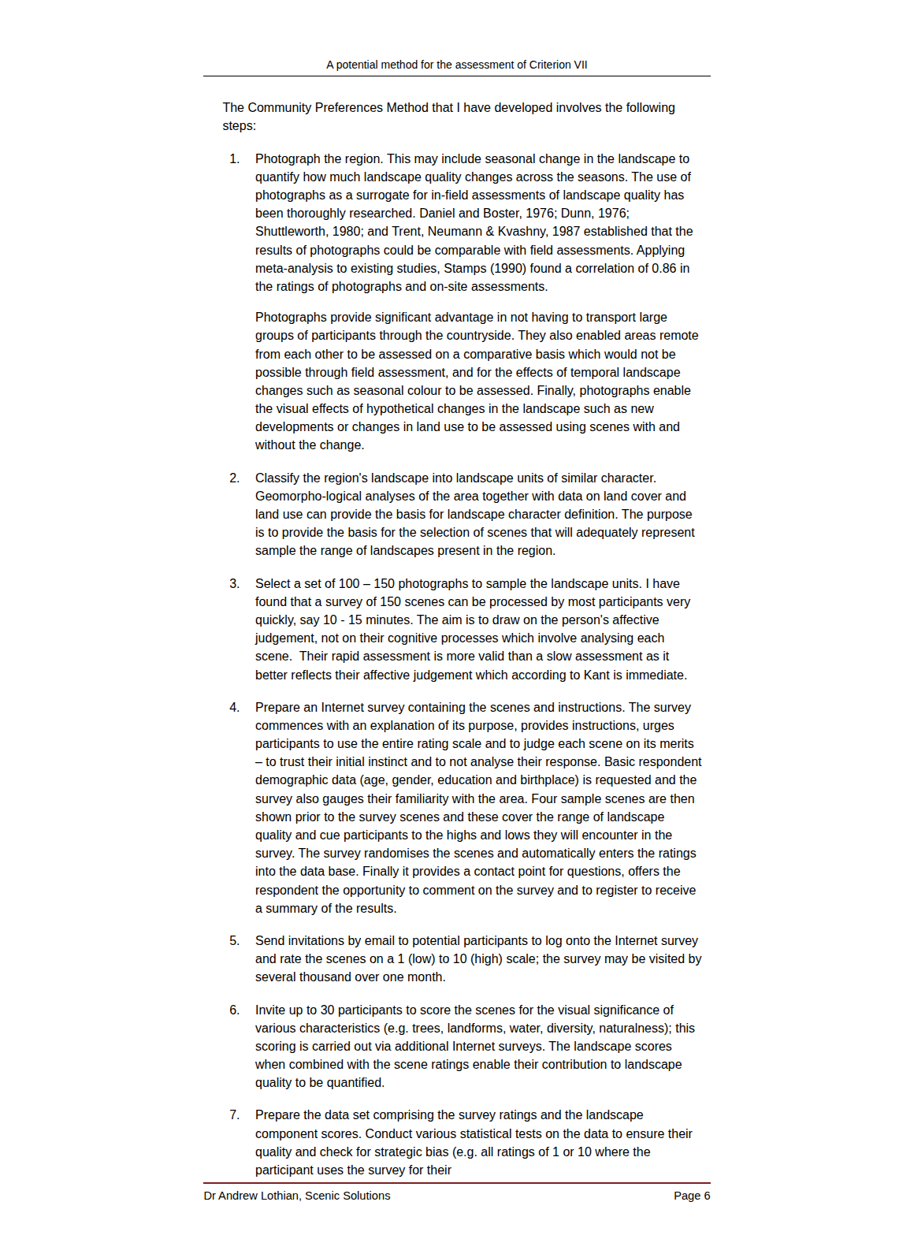A potential method for the assessment of Criterion VII
The Community Preferences Method that I have developed involves the following steps:
Photograph the region. This may include seasonal change in the landscape to quantify how much landscape quality changes across the seasons. The use of photographs as a surrogate for in-field assessments of landscape quality has been thoroughly researched. Daniel and Boster, 1976; Dunn, 1976; Shuttleworth, 1980; and Trent, Neumann & Kvashny, 1987 established that the results of photographs could be comparable with field assessments. Applying meta-analysis to existing studies, Stamps (1990) found a correlation of 0.86 in the ratings of photographs and on-site assessments.
Photographs provide significant advantage in not having to transport large groups of participants through the countryside. They also enabled areas remote from each other to be assessed on a comparative basis which would not be possible through field assessment, and for the effects of temporal landscape changes such as seasonal colour to be assessed. Finally, photographs enable the visual effects of hypothetical changes in the landscape such as new developments or changes in land use to be assessed using scenes with and without the change.
Classify the region's landscape into landscape units of similar character. Geomorpho-logical analyses of the area together with data on land cover and land use can provide the basis for landscape character definition. The purpose is to provide the basis for the selection of scenes that will adequately represent sample the range of landscapes present in the region.
Select a set of 100 – 150 photographs to sample the landscape units. I have found that a survey of 150 scenes can be processed by most participants very quickly, say 10 - 15 minutes. The aim is to draw on the person's affective judgement, not on their cognitive processes which involve analysing each scene. Their rapid assessment is more valid than a slow assessment as it better reflects their affective judgement which according to Kant is immediate.
Prepare an Internet survey containing the scenes and instructions. The survey commences with an explanation of its purpose, provides instructions, urges participants to use the entire rating scale and to judge each scene on its merits – to trust their initial instinct and to not analyse their response. Basic respondent demographic data (age, gender, education and birthplace) is requested and the survey also gauges their familiarity with the area. Four sample scenes are then shown prior to the survey scenes and these cover the range of landscape quality and cue participants to the highs and lows they will encounter in the survey. The survey randomises the scenes and automatically enters the ratings into the data base. Finally it provides a contact point for questions, offers the respondent the opportunity to comment on the survey and to register to receive a summary of the results.
Send invitations by email to potential participants to log onto the Internet survey and rate the scenes on a 1 (low) to 10 (high) scale; the survey may be visited by several thousand over one month.
Invite up to 30 participants to score the scenes for the visual significance of various characteristics (e.g. trees, landforms, water, diversity, naturalness); this scoring is carried out via additional Internet surveys. The landscape scores when combined with the scene ratings enable their contribution to landscape quality to be quantified.
Prepare the data set comprising the survey ratings and the landscape component scores. Conduct various statistical tests on the data to ensure their quality and check for strategic bias (e.g. all ratings of 1 or 10 where the participant uses the survey for their
Dr Andrew Lothian, Scenic Solutions Page 6